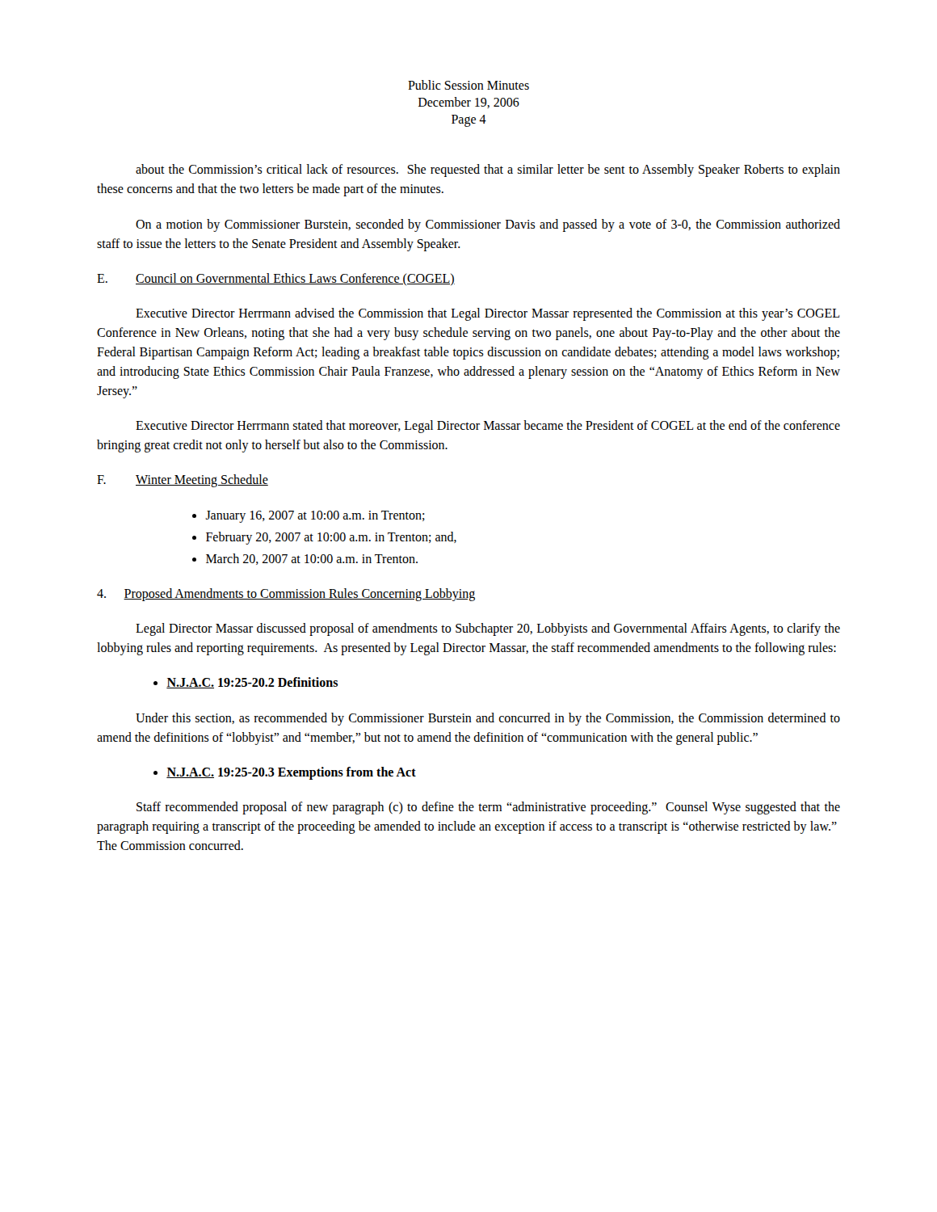Public Session Minutes
December 19, 2006
Page 4
about the Commission’s critical lack of resources. She requested that a similar letter be sent to Assembly Speaker Roberts to explain these concerns and that the two letters be made part of the minutes.
On a motion by Commissioner Burstein, seconded by Commissioner Davis and passed by a vote of 3-0, the Commission authorized staff to issue the letters to the Senate President and Assembly Speaker.
E. Council on Governmental Ethics Laws Conference (COGEL)
Executive Director Herrmann advised the Commission that Legal Director Massar represented the Commission at this year’s COGEL Conference in New Orleans, noting that she had a very busy schedule serving on two panels, one about Pay-to-Play and the other about the Federal Bipartisan Campaign Reform Act; leading a breakfast table topics discussion on candidate debates; attending a model laws workshop; and introducing State Ethics Commission Chair Paula Franzese, who addressed a plenary session on the “Anatomy of Ethics Reform in New Jersey.”
Executive Director Herrmann stated that moreover, Legal Director Massar became the President of COGEL at the end of the conference bringing great credit not only to herself but also to the Commission.
F. Winter Meeting Schedule
January 16, 2007 at 10:00 a.m. in Trenton;
February 20, 2007 at 10:00 a.m. in Trenton; and,
March 20, 2007 at 10:00 a.m. in Trenton.
4. Proposed Amendments to Commission Rules Concerning Lobbying
Legal Director Massar discussed proposal of amendments to Subchapter 20, Lobbyists and Governmental Affairs Agents, to clarify the lobbying rules and reporting requirements. As presented by Legal Director Massar, the staff recommended amendments to the following rules:
N.J.A.C. 19:25-20.2 Definitions
Under this section, as recommended by Commissioner Burstein and concurred in by the Commission, the Commission determined to amend the definitions of “lobbyist” and “member,” but not to amend the definition of “communication with the general public.”
N.J.A.C. 19:25-20.3 Exemptions from the Act
Staff recommended proposal of new paragraph (c) to define the term “administrative proceeding.” Counsel Wyse suggested that the paragraph requiring a transcript of the proceeding be amended to include an exception if access to a transcript is “otherwise restricted by law.” The Commission concurred.